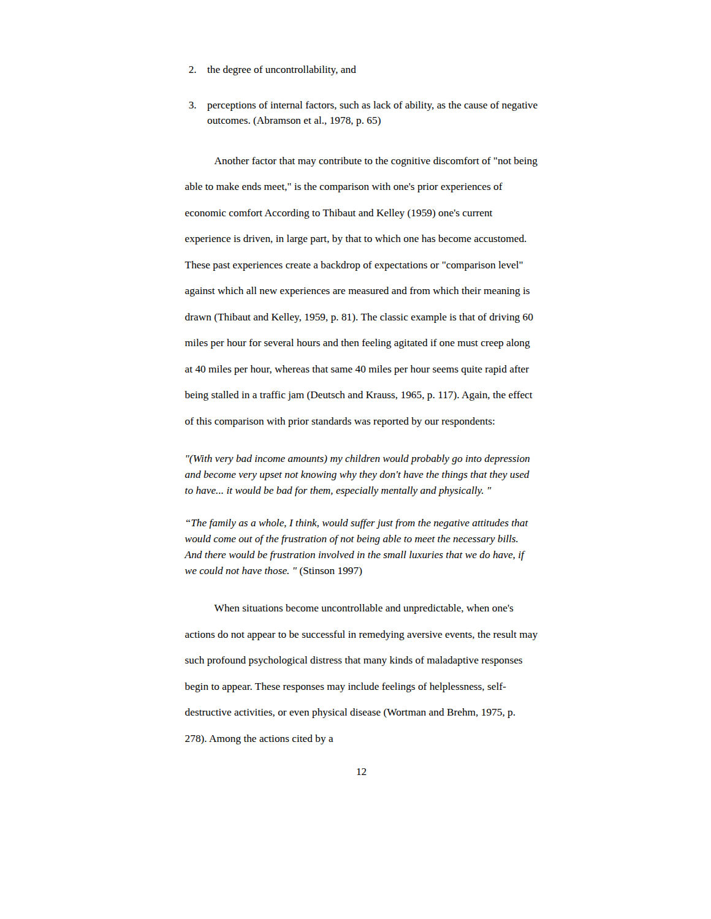2. the degree of uncontrollability, and
3. perceptions of internal factors, such as lack of ability, as the cause of negative outcomes. (Abramson et al., 1978, p. 65)
Another factor that may contribute to the cognitive discomfort of "not being able to make ends meet," is the comparison with one's prior experiences of economic comfort According to Thibaut and Kelley (1959) one's current experience is driven, in large part, by that to which one has become accustomed. These past experiences create a backdrop of expectations or "comparison level" against which all new experiences are measured and from which their meaning is drawn (Thibaut and Kelley, 1959, p. 81). The classic example is that of driving 60 miles per hour for several hours and then feeling agitated if one must creep along at 40 miles per hour, whereas that same 40 miles per hour seems quite rapid after being stalled in a traffic jam (Deutsch and Krauss, 1965, p. 117). Again, the effect of this comparison with prior standards was reported by our respondents:
"(With very bad income amounts) my children would probably go into depression and become very upset not knowing why they don't have the things that they used to have... it would be bad for them, especially mentally and physically. "
“The family as a whole, I think, would suffer just from the negative attitudes that would come out of the frustration of not being able to meet the necessary bills. And there would be frustration involved in the small luxuries that we do have, if we could not have those. " (Stinson 1997)
When situations become uncontrollable and unpredictable, when one's actions do not appear to be successful in remedying aversive events, the result may such profound psychological distress that many kinds of maladaptive responses begin to appear. These responses may include feelings of helplessness, self-destructive activities, or even physical disease (Wortman and Brehm, 1975, p. 278). Among the actions cited by a
12